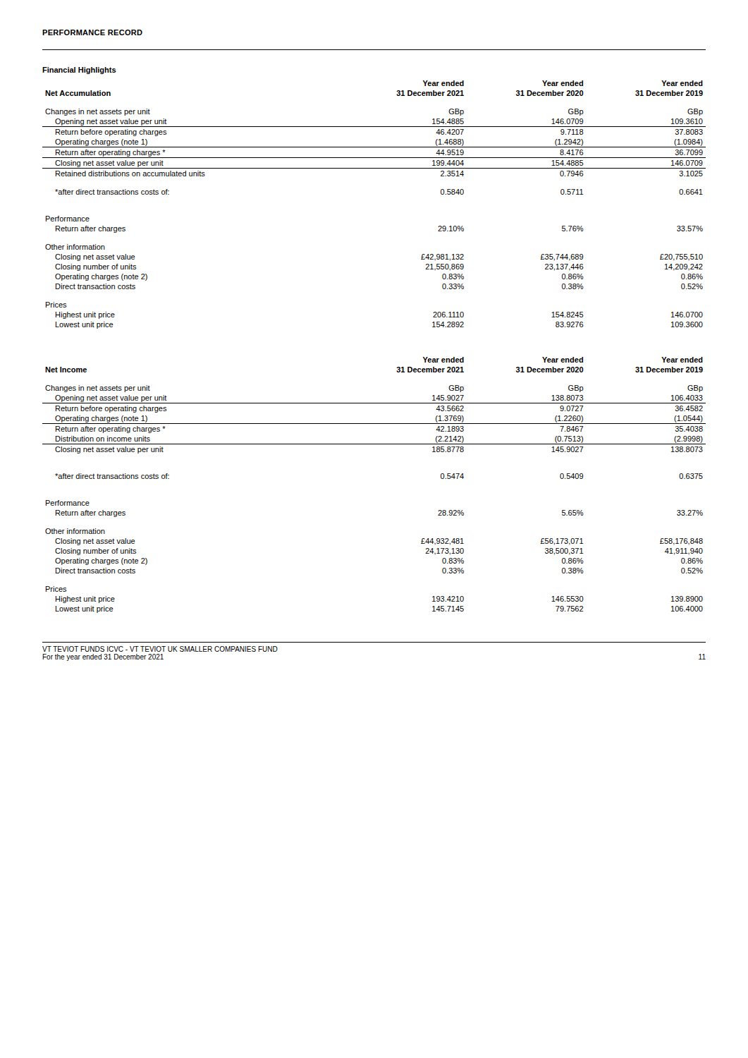PERFORMANCE RECORD
Financial Highlights
| | Year ended | Year ended | Year ended |
| Net Accumulation | 31 December 2021 | 31 December 2020 | 31 December 2019 |
| Changes in net assets per unit | GBp | GBp | GBp |
| Opening net asset value per unit | 154.4885 | 146.0709 | 109.3610 |
| Return before operating charges | 46.4207 | 9.7118 | 37.8083 |
| Operating charges (note 1) | (1.4688) | (1.2942) | (1.0984) |
| Return after operating charges * | 44.9519 | 8.4176 | 36.7099 |
| Closing net asset value per unit | 199.4404 | 154.4885 | 146.0709 |
| Retained distributions on accumulated units | 2.3514 | 0.7946 | 3.1025 |
| *after direct transactions costs of: | 0.5840 | 0.5711 | 0.6641 |
| Performance | | | |
| Return after charges | 29.10% | 5.76% | 33.57% |
| Other information | | | |
| Closing net asset value | £42,981,132 | £35,744,689 | £20,755,510 |
| Closing number of units | 21,550,869 | 23,137,446 | 14,209,242 |
| Operating charges (note 2) | 0.83% | 0.86% | 0.86% |
| Direct transaction costs | 0.33% | 0.38% | 0.52% |
| Prices | | | |
| Highest unit price | 206.1110 | 154.8245 | 146.0700 |
| Lowest unit price | 154.2892 | 83.9276 | 109.3600 |
| | Year ended | Year ended | Year ended |
| Net Income | 31 December 2021 | 31 December 2020 | 31 December 2019 |
| Changes in net assets per unit | GBp | GBp | GBp |
| Opening net asset value per unit | 145.9027 | 138.8073 | 106.4033 |
| Return before operating charges | 43.5662 | 9.0727 | 36.4582 |
| Operating charges (note 1) | (1.3769) | (1.2260) | (1.0544) |
| Return after operating charges * | 42.1893 | 7.8467 | 35.4038 |
| Distribution on income units | (2.2142) | (0.7513) | (2.9998) |
| Closing net asset value per unit | 185.8778 | 145.9027 | 138.8073 |
| *after direct transactions costs of: | 0.5474 | 0.5409 | 0.6375 |
| Performance | | | |
| Return after charges | 28.92% | 5.65% | 33.27% |
| Other information | | | |
| Closing net asset value | £44,932,481 | £56,173,071 | £58,176,848 |
| Closing number of units | 24,173,130 | 38,500,371 | 41,911,940 |
| Operating charges (note 2) | 0.83% | 0.86% | 0.86% |
| Direct transaction costs | 0.33% | 0.38% | 0.52% |
| Prices | | | |
| Highest unit price | 193.4210 | 146.5530 | 139.8900 |
| Lowest unit price | 145.7145 | 79.7562 | 106.4000 |
VT TEVIOT FUNDS ICVC - VT TEVIOT UK SMALLER COMPANIES FUND
For the year ended 31 December 2021
11